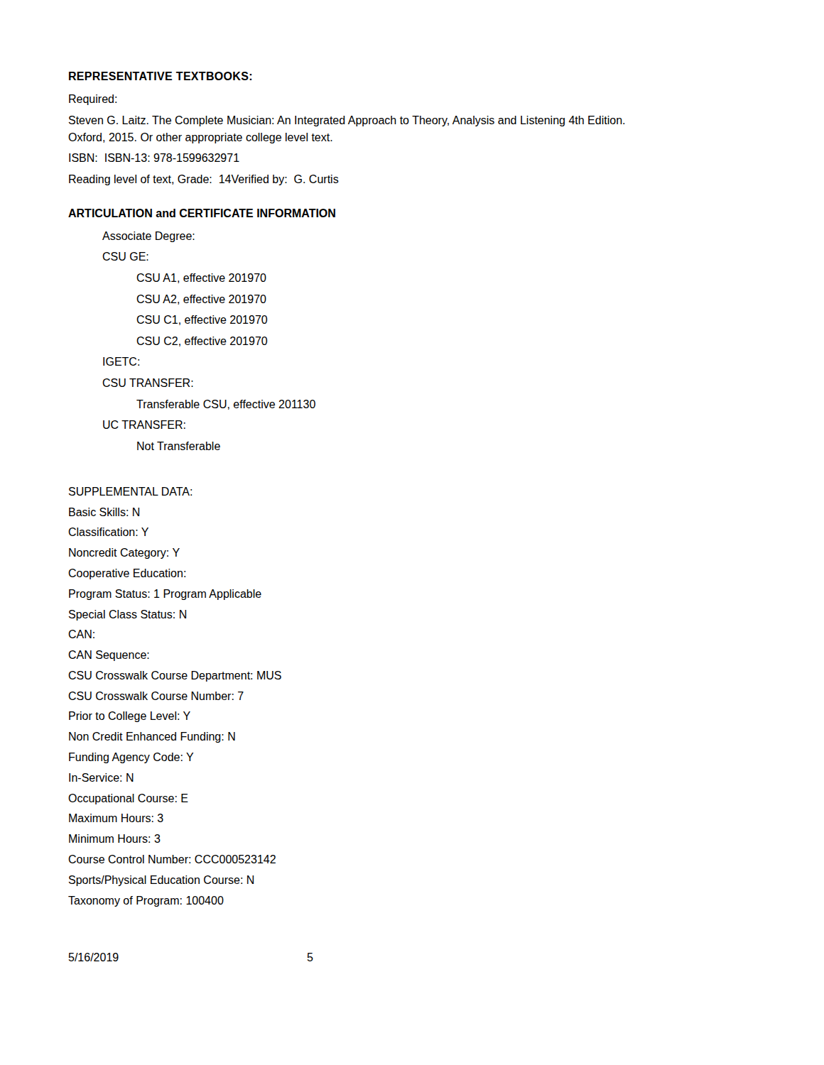REPRESENTATIVE TEXTBOOKS:
Required:
Steven G. Laitz. The Complete Musician: An Integrated Approach to Theory, Analysis and Listening 4th Edition. Oxford, 2015. Or other appropriate college level text.
ISBN: ISBN-13: 978-1599632971
Reading level of text, Grade: 14Verified by: G. Curtis
ARTICULATION and CERTIFICATE INFORMATION
Associate Degree:
CSU GE:
CSU A1, effective 201970
CSU A2, effective 201970
CSU C1, effective 201970
CSU C2, effective 201970
IGETC:
CSU TRANSFER:
Transferable CSU, effective 201130
UC TRANSFER:
Not Transferable
SUPPLEMENTAL DATA:
Basic Skills: N
Classification: Y
Noncredit Category: Y
Cooperative Education:
Program Status: 1 Program Applicable
Special Class Status: N
CAN:
CAN Sequence:
CSU Crosswalk Course Department: MUS
CSU Crosswalk Course Number: 7
Prior to College Level: Y
Non Credit Enhanced Funding: N
Funding Agency Code: Y
In-Service: N
Occupational Course: E
Maximum Hours: 3
Minimum Hours: 3
Course Control Number: CCC000523142
Sports/Physical Education Course: N
Taxonomy of Program: 100400
5/16/2019 5